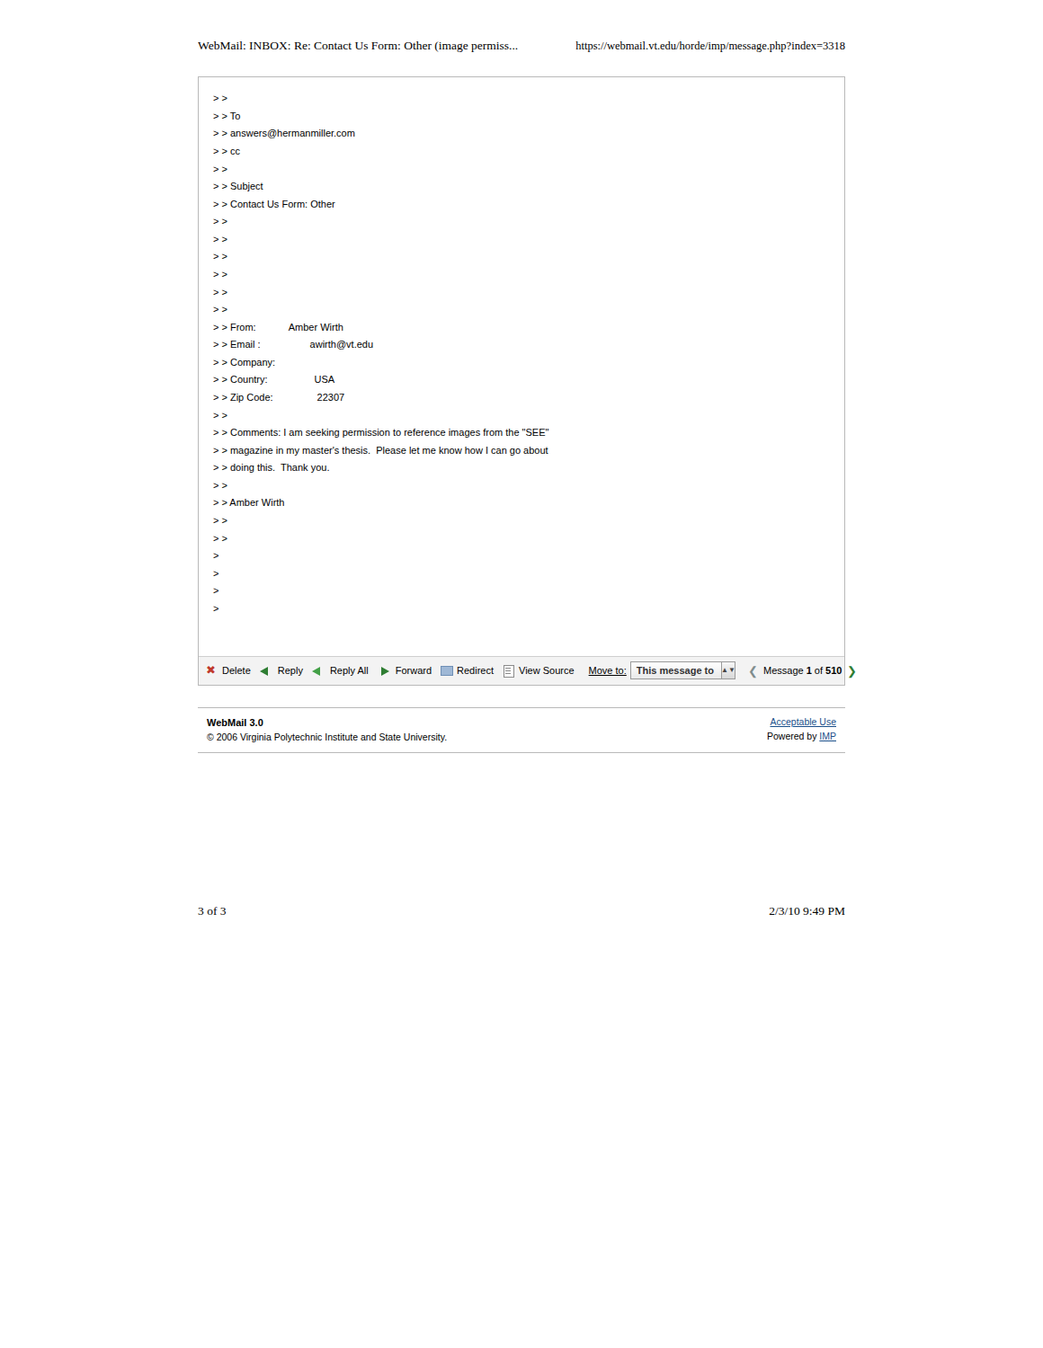WebMail: INBOX: Re: Contact Us Form: Other (image permiss...
https://webmail.vt.edu/horde/imp/message.php?index=3318
> > > > To > > answers@hermanmiller.com > > cc > > > > Subject > > Contact Us Form: Other > > > > > > > > > > > > > > From: Amber Wirth > > Email : awirth@vt.edu > > Company: > > Country: USA > > Zip Code: 22307 > > > > Comments: I am seeking permission to reference images from the "SEE" > > magazine in my master's thesis. Please let me know how I can go about > > doing this. Thank you. > > > > Amber Wirth > > > > > > > >
Delete Reply Reply All Forward Redirect View Source Move to: This message to▲▼ ❮ Message 1 of 510 ❯
WebMail 3.0
© 2006 Virginia Polytechnic Institute and State University.
Acceptable Use
Powered by IMP
3 of 3
2/3/10 9:49 PM